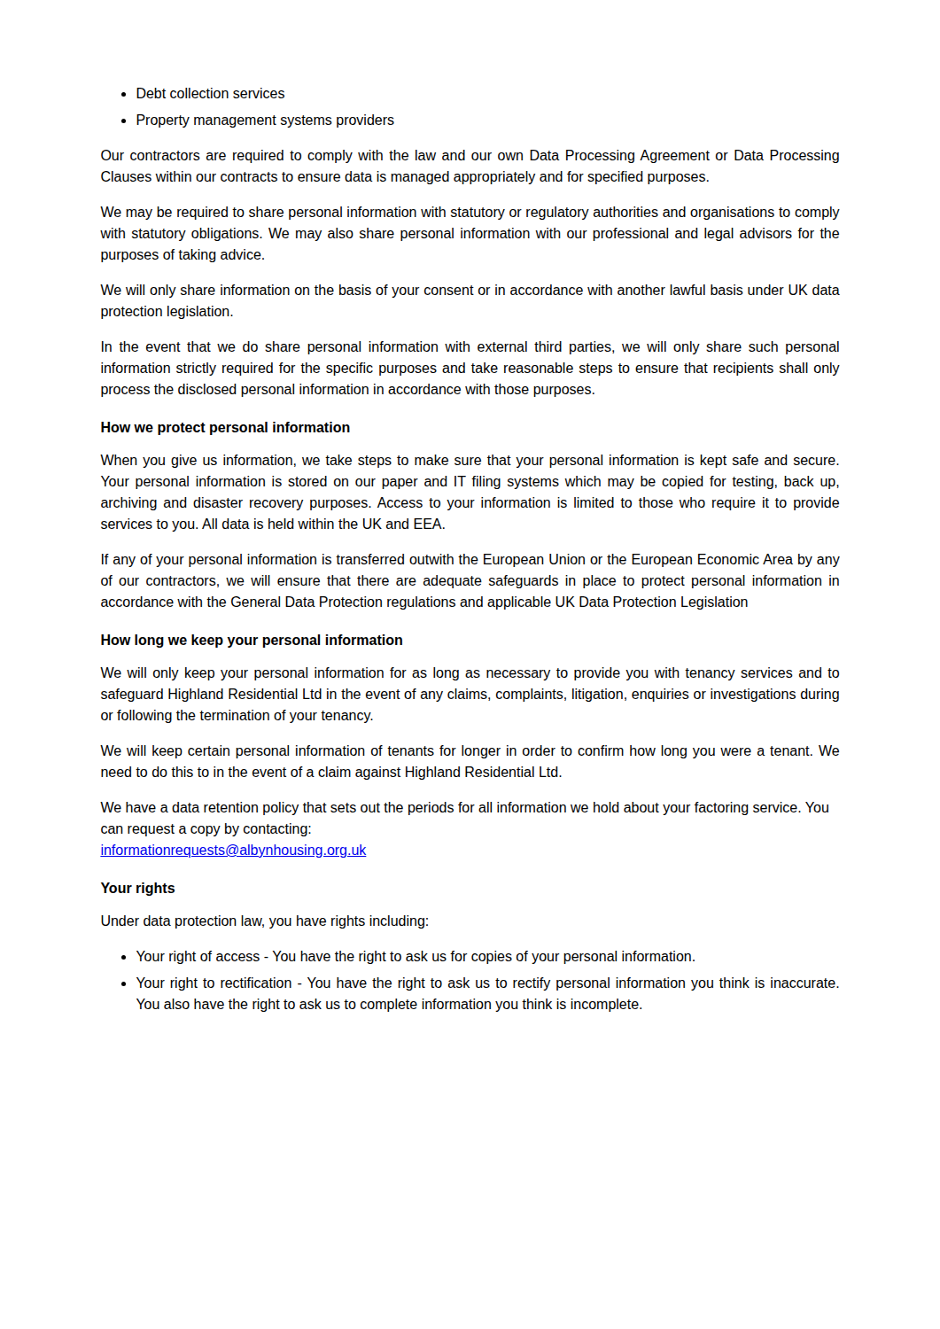Debt collection services
Property management systems providers
Our contractors are required to comply with the law and our own Data Processing Agreement or Data Processing Clauses within our contracts to ensure data is managed appropriately and for specified purposes.
We may be required to share personal information with statutory or regulatory authorities and organisations to comply with statutory obligations. We may also share personal information with our professional and legal advisors for the purposes of taking advice.
We will only share information on the basis of your consent or in accordance with another lawful basis under UK data protection legislation.
In the event that we do share personal information with external third parties, we will only share such personal information strictly required for the specific purposes and take reasonable steps to ensure that recipients shall only process the disclosed personal information in accordance with those purposes.
How we protect personal information
When you give us information, we take steps to make sure that your personal information is kept safe and secure. Your personal information is stored on our paper and IT filing systems which may be copied for testing, back up, archiving and disaster recovery purposes. Access to your information is limited to those who require it to provide services to you. All data is held within the UK and EEA.
If any of your personal information is transferred outwith the European Union or the European Economic Area by any of our contractors, we will ensure that there are adequate safeguards in place to protect personal information in accordance with the General Data Protection regulations and applicable UK Data Protection Legislation
How long we keep your personal information
We will only keep your personal information for as long as necessary to provide you with tenancy services and to safeguard Highland Residential Ltd in the event of any claims, complaints, litigation, enquiries or investigations during or following the termination of your tenancy.
We will keep certain personal information of tenants for longer in order to confirm how long you were a tenant. We need to do this to in the event of a claim against Highland Residential Ltd.
We have a data retention policy that sets out the periods for all information we hold about your factoring service. You can request a copy by contacting:
informationrequests@albynhousing.org.uk
Your rights
Under data protection law, you have rights including:
Your right of access - You have the right to ask us for copies of your personal information.
Your right to rectification - You have the right to ask us to rectify personal information you think is inaccurate. You also have the right to ask us to complete information you think is incomplete.